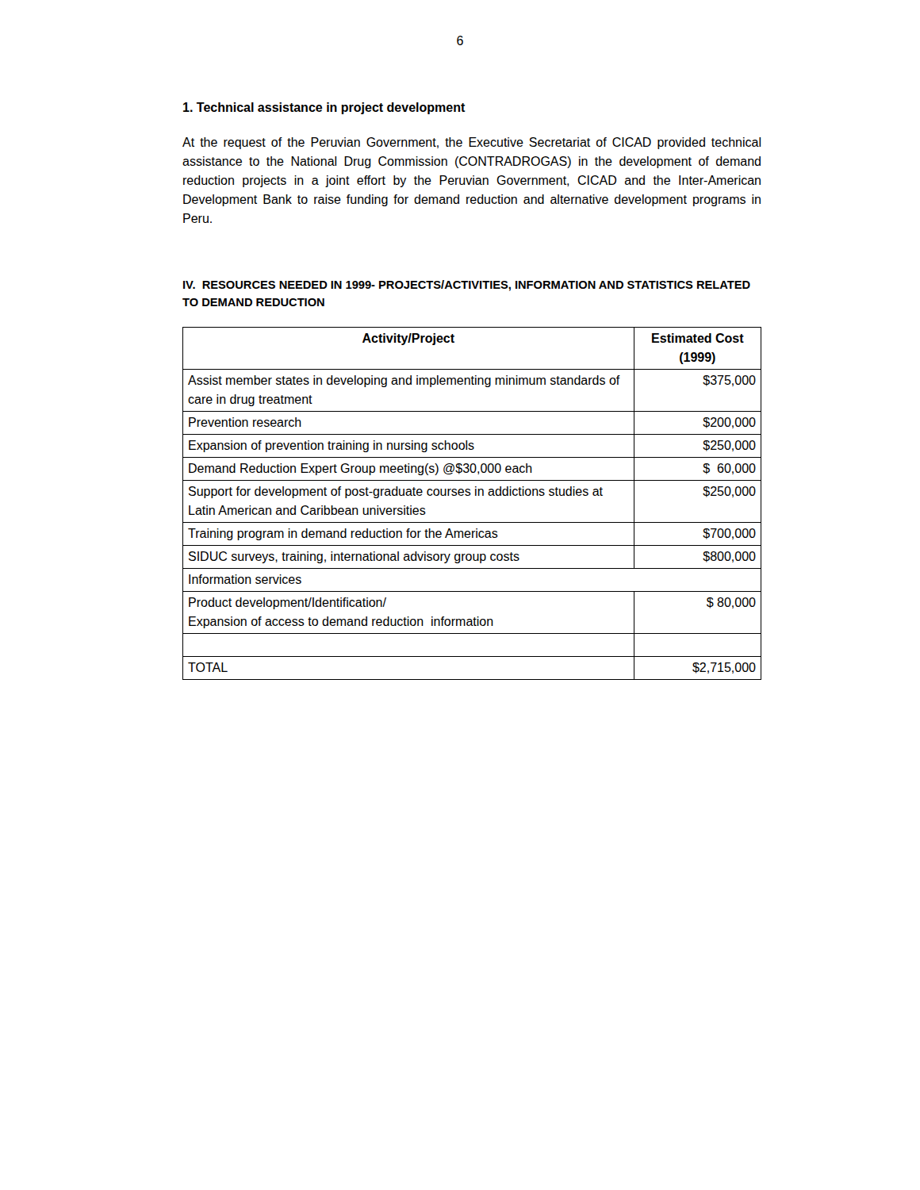6
1. Technical assistance in project development
At the request of the Peruvian Government, the Executive Secretariat of CICAD provided technical assistance to the National Drug Commission (CONTRADROGAS) in the development of demand reduction projects in a joint effort by the Peruvian Government, CICAD and the Inter-American Development Bank to raise funding for demand reduction and alternative development programs in Peru.
IV. Resources Needed in 1999- Projects/Activities, Information and Statistics related to Demand Reduction
| Activity/Project | Estimated Cost (1999) |
| --- | --- |
| Assist member states in developing and implementing minimum standards of care in drug treatment | $375,000 |
| Prevention research | $200,000 |
| Expansion of prevention training in nursing schools | $250,000 |
| Demand Reduction Expert Group meeting(s) @$30,000 each | $ 60,000 |
| Support for development of post-graduate courses in addictions studies at Latin American and Caribbean universities | $250,000 |
| Training program in demand reduction for the Americas | $700,000 |
| SIDUC surveys, training, international advisory group costs | $800,000 |
| Information services |
| Product development/Identification/ Expansion of access to demand reduction information | $ 80,000 |
| TOTAL | $2,715,000 |